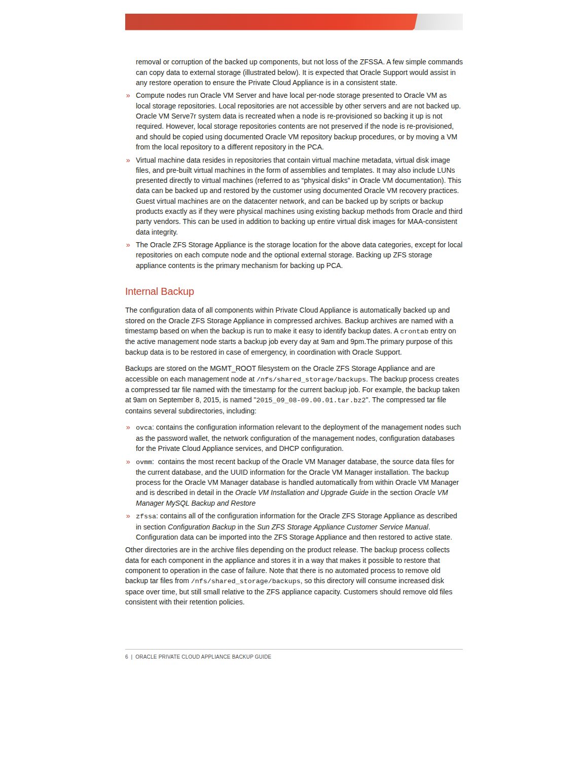removal or corruption of the backed up components, but not loss of the ZFSSA. A few simple commands can copy data to external storage (illustrated below). It is expected that Oracle Support would assist in any restore operation to ensure the Private Cloud Appliance is in a consistent state.
Compute nodes run Oracle VM Server and have local per-node storage presented to Oracle VM as local storage repositories. Local repositories are not accessible by other servers and are not backed up. Oracle VM Serve7r system data is recreated when a node is re-provisioned so backing it up is not required. However, local storage repositories contents are not preserved if the node is re-provisioned, and should be copied using documented Oracle VM repository backup procedures, or by moving a VM from the local repository to a different repository in the PCA.
Virtual machine data resides in repositories that contain virtual machine metadata, virtual disk image files, and pre-built virtual machines in the form of assemblies and templates. It may also include LUNs presented directly to virtual machines (referred to as “physical disks” in Oracle VM documentation). This data can be backed up and restored by the customer using documented Oracle VM recovery practices. Guest virtual machines are on the datacenter network, and can be backed up by scripts or backup products exactly as if they were physical machines using existing backup methods from Oracle and third party vendors. This can be used in addition to backing up entire virtual disk images for MAA-consistent data integrity.
The Oracle ZFS Storage Appliance is the storage location for the above data categories, except for local repositories on each compute node and the optional external storage. Backing up ZFS storage appliance contents is the primary mechanism for backing up PCA.
Internal Backup
The configuration data of all components within Private Cloud Appliance is automatically backed up and stored on the Oracle ZFS Storage Appliance in compressed archives. Backup archives are named with a timestamp based on when the backup is run to make it easy to identify backup dates. A crontab entry on the active management node starts a backup job every day at 9am and 9pm.The primary purpose of this backup data is to be restored in case of emergency, in coordination with Oracle Support.
Backups are stored on the MGMT_ROOT filesystem on the Oracle ZFS Storage Appliance and are accessible on each management node at /nfs/shared_storage/backups. The backup process creates a compressed tar file named with the timestamp for the current backup job. For example, the backup taken at 9am on September 8, 2015, is named "2015_09_08-09.00.01.tar.bz2". The compressed tar file contains several subdirectories, including:
ovca: contains the configuration information relevant to the deployment of the management nodes such as the password wallet, the network configuration of the management nodes, configuration databases for the Private Cloud Appliance services, and DHCP configuration.
ovmm: contains the most recent backup of the Oracle VM Manager database, the source data files for the current database, and the UUID information for the Oracle VM Manager installation. The backup process for the Oracle VM Manager database is handled automatically from within Oracle VM Manager and is described in detail in the Oracle VM Installation and Upgrade Guide in the section Oracle VM Manager MySQL Backup and Restore
zfssa: contains all of the configuration information for the Oracle ZFS Storage Appliance as described in section Configuration Backup in the Sun ZFS Storage Appliance Customer Service Manual. Configuration data can be imported into the ZFS Storage Appliance and then restored to active state.
Other directories are in the archive files depending on the product release. The backup process collects data for each component in the appliance and stores it in a way that makes it possible to restore that component to operation in the case of failure. Note that there is no automated process to remove old backup tar files from /nfs/shared_storage/backups, so this directory will consume increased disk space over time, but still small relative to the ZFS appliance capacity. Customers should remove old files consistent with their retention policies.
6 | ORACLE PRIVATE CLOUD APPLIANCE BACKUP GUIDE